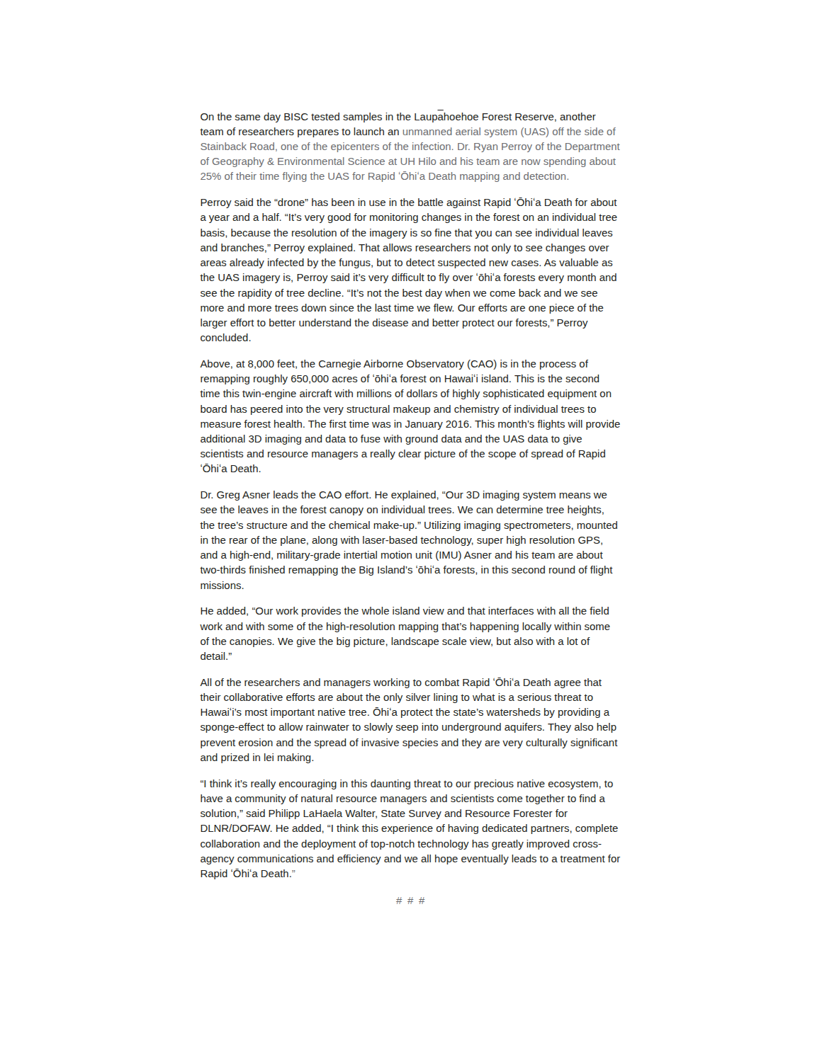On the same day BISC tested samples in the Laupahoehoe Forest Reserve, another team of researchers prepares to launch an unmanned aerial system (UAS) off the side of Stainback Road, one of the epicenters of the infection. Dr. Ryan Perroy of the Department of Geography & Environmental Science at UH Hilo and his team are now spending about 25% of their time flying the UAS for Rapid ʻŌhiʻa Death mapping and detection.
Perroy said the “drone” has been in use in the battle against Rapid ʻŌhiʻa Death for about a year and a half. “It’s very good for monitoring changes in the forest on an individual tree basis, because the resolution of the imagery is so fine that you can see individual leaves and branches,” Perroy explained. That allows researchers not only to see changes over areas already infected by the fungus, but to detect suspected new cases. As valuable as the UAS imagery is, Perroy said it’s very difficult to fly over ʻōhiʻa forests every month and see the rapidity of tree decline. “It’s not the best day when we come back and we see more and more trees down since the last time we flew. Our efforts are one piece of the larger effort to better understand the disease and better protect our forests,” Perroy concluded.
Above, at 8,000 feet, the Carnegie Airborne Observatory (CAO) is in the process of remapping roughly 650,000 acres of ʻōhiʻa forest on Hawaiʻi island. This is the second time this twin-engine aircraft with millions of dollars of highly sophisticated equipment on board has peered into the very structural makeup and chemistry of individual trees to measure forest health. The first time was in January 2016. This month’s flights will provide additional 3D imaging and data to fuse with ground data and the UAS data to give scientists and resource managers a really clear picture of the scope of spread of Rapid ʻŌhiʻa Death.
Dr. Greg Asner leads the CAO effort. He explained, “Our 3D imaging system means we see the leaves in the forest canopy on individual trees. We can determine tree heights, the tree’s structure and the chemical make-up.” Utilizing imaging spectrometers, mounted in the rear of the plane, along with laser-based technology, super high resolution GPS, and a high-end, military-grade intertial motion unit (IMU) Asner and his team are about two-thirds finished remapping the Big Island’s ʻōhiʻa forests, in this second round of flight missions.
He added, “Our work provides the whole island view and that interfaces with all the field work and with some of the high-resolution mapping that’s happening locally within some of the canopies. We give the big picture, landscape scale view, but also with a lot of detail.”
All of the researchers and managers working to combat Rapid ʻŌhiʻa Death agree that their collaborative efforts are about the only silver lining to what is a serious threat to Hawaiʻi’s most important native tree. Ōhiʻa protect the state’s watersheds by providing a sponge-effect to allow rainwater to slowly seep into underground aquifers. They also help prevent erosion and the spread of invasive species and they are very culturally significant and prized in lei making.
“I think it’s really encouraging in this daunting threat to our precious native ecosystem, to have a community of natural resource managers and scientists come together to find a solution,” said Philipp LaHaela Walter, State Survey and Resource Forester for DLNR/DOFAW. He added, “I think this experience of having dedicated partners, complete collaboration and the deployment of top-notch technology has greatly improved cross-agency communications and efficiency and we all hope eventually leads to a treatment for Rapid ʻŌhiʻa Death.”
# # #